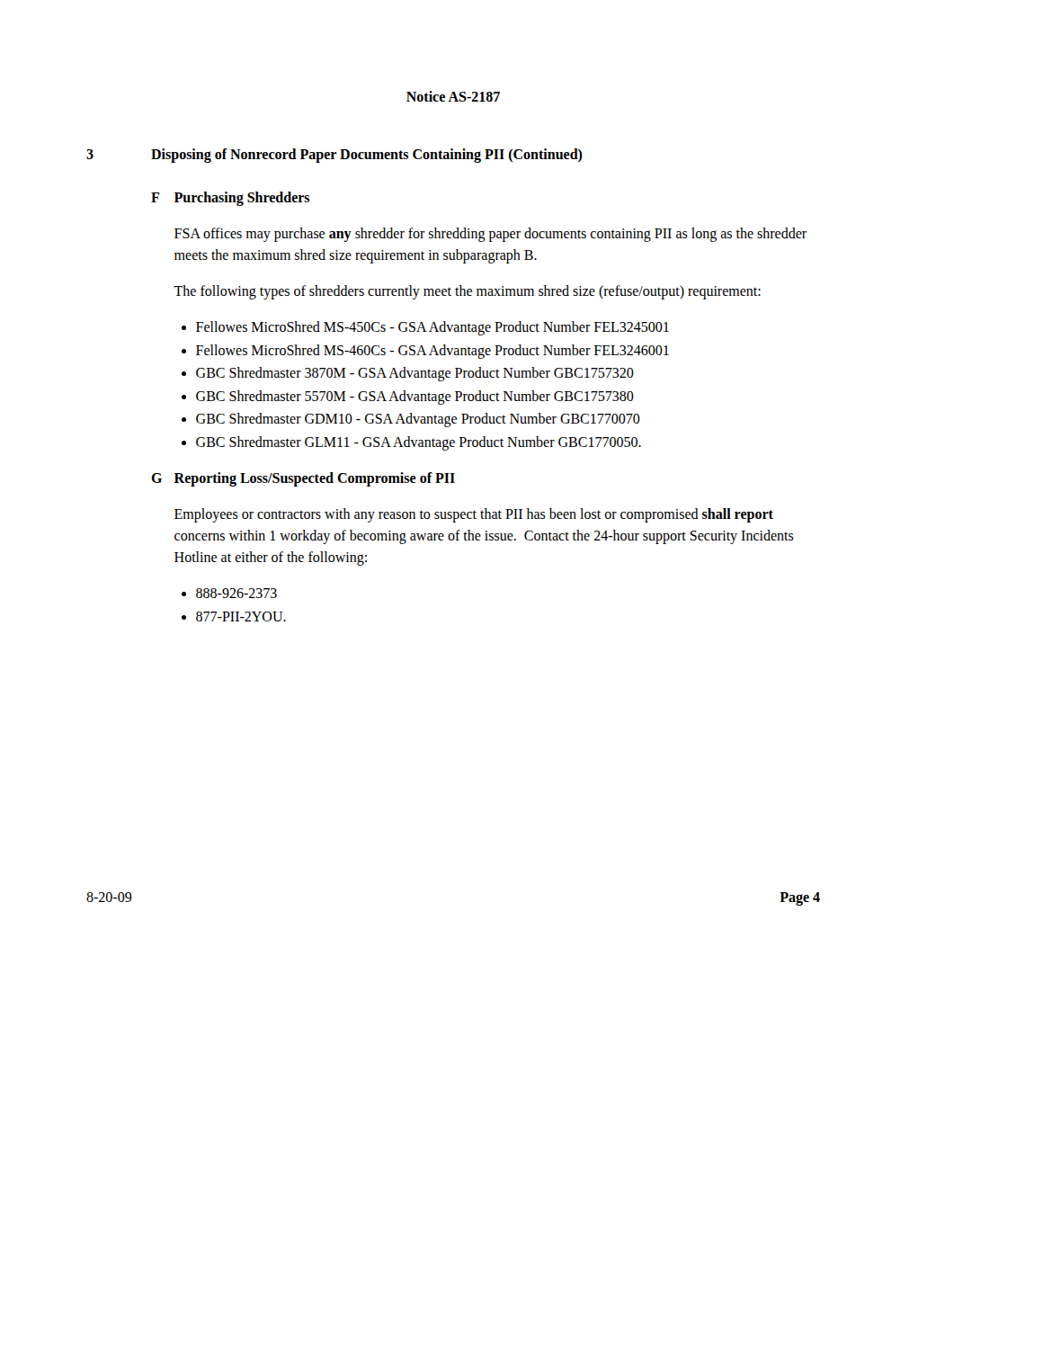Notice AS-2187
3
Disposing of Nonrecord Paper Documents Containing PII (Continued)
F
Purchasing Shredders
FSA offices may purchase any shredder for shredding paper documents containing PII as long as the shredder meets the maximum shred size requirement in subparagraph B.
The following types of shredders currently meet the maximum shred size (refuse/output) requirement:
Fellowes MicroShred MS-450Cs - GSA Advantage Product Number FEL3245001
Fellowes MicroShred MS-460Cs - GSA Advantage Product Number FEL3246001
GBC Shredmaster 3870M - GSA Advantage Product Number GBC1757320
GBC Shredmaster 5570M - GSA Advantage Product Number GBC1757380
GBC Shredmaster GDM10 - GSA Advantage Product Number GBC1770070
GBC Shredmaster GLM11 - GSA Advantage Product Number GBC1770050.
G
Reporting Loss/Suspected Compromise of PII
Employees or contractors with any reason to suspect that PII has been lost or compromised shall report concerns within 1 workday of becoming aware of the issue. Contact the 24-hour support Security Incidents Hotline at either of the following:
888-926-2373
877-PII-2YOU.
8-20-09
Page 4